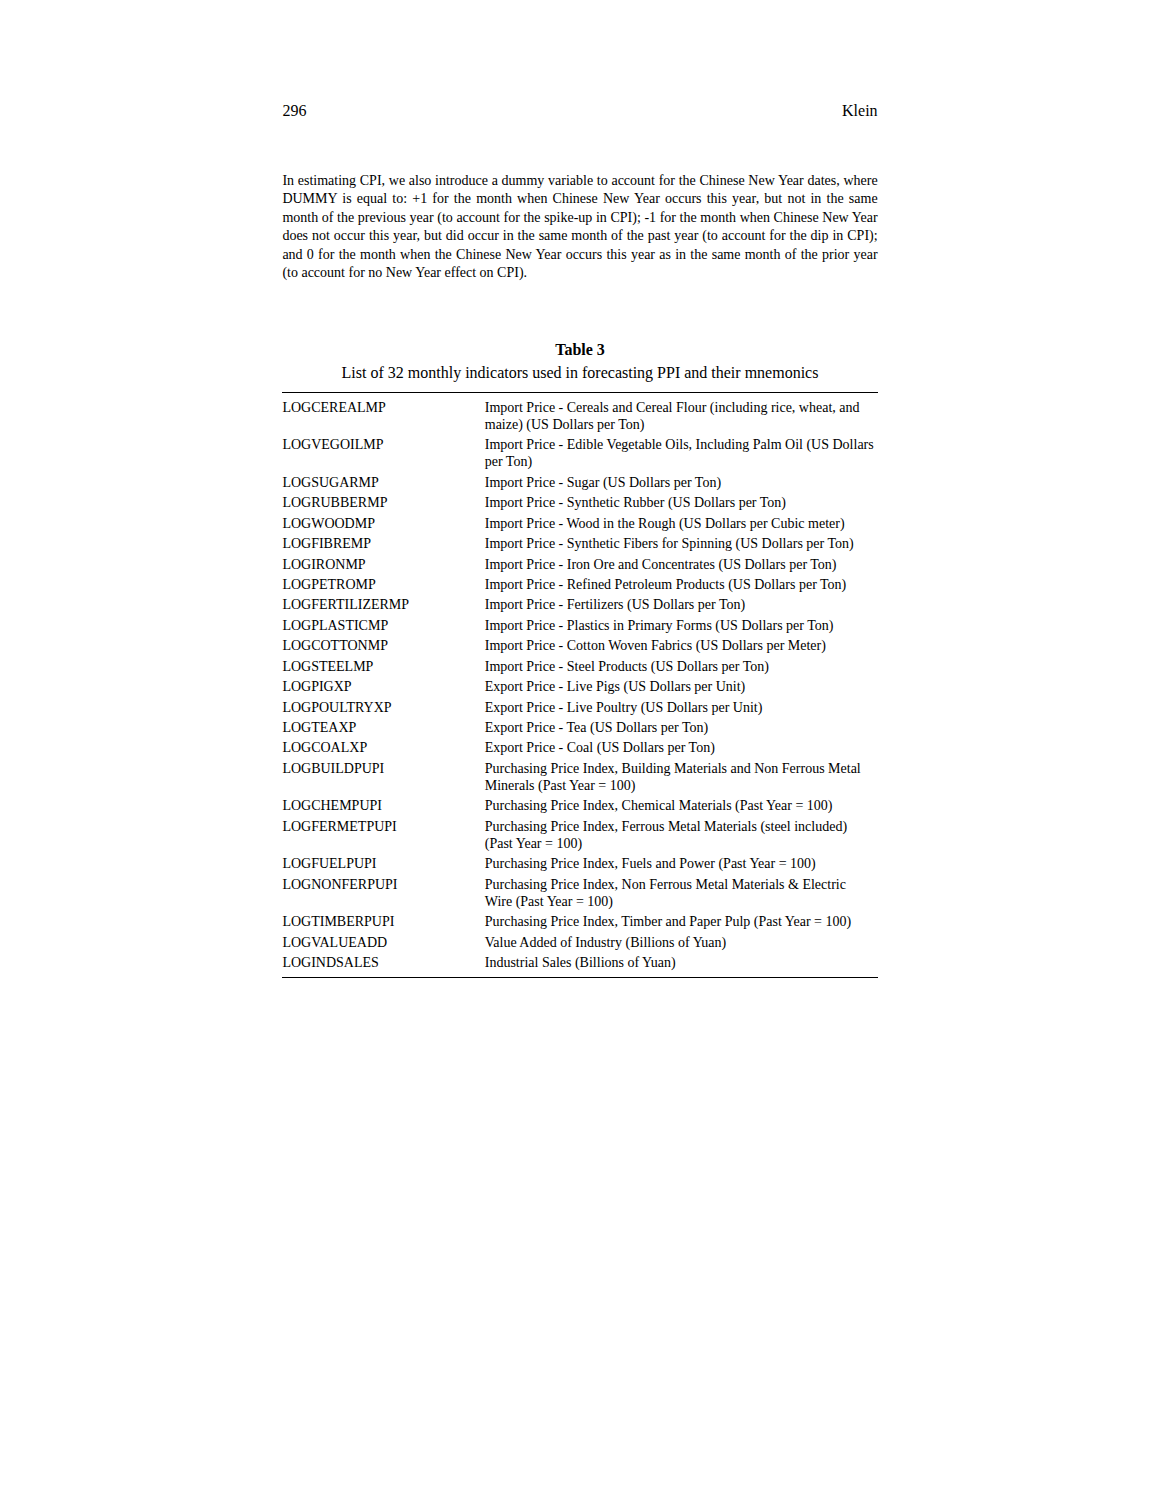296 Klein
In estimating CPI, we also introduce a dummy variable to account for the Chinese New Year dates, where DUMMY is equal to: +1 for the month when Chinese New Year occurs this year, but not in the same month of the previous year (to account for the spike-up in CPI); -1 for the month when Chinese New Year does not occur this year, but did occur in the same month of the past year (to account for the dip in CPI); and 0 for the month when the Chinese New Year occurs this year as in the same month of the prior year (to account for no New Year effect on CPI).
Table 3
List of 32 monthly indicators used in forecasting PPI and their mnemonics
| LOGCEREALMP | Import Price - Cereals and Cereal Flour (including rice, wheat, and maize) (US Dollars per Ton) |
| LOGVEGOILMP | Import Price - Edible Vegetable Oils, Including Palm Oil (US Dollars per Ton) |
| LOGSUGARMP | Import Price - Sugar (US Dollars per Ton) |
| LOGRUBBERMP | Import Price - Synthetic Rubber (US Dollars per Ton) |
| LOGWOODMP | Import Price - Wood in the Rough (US Dollars per Cubic meter) |
| LOGFIBREMP | Import Price - Synthetic Fibers for Spinning (US Dollars per Ton) |
| LOGIRONMP | Import Price - Iron Ore and Concentrates (US Dollars per Ton) |
| LOGPETROMP | Import Price - Refined Petroleum Products (US Dollars per Ton) |
| LOGFERTILIZERMP | Import Price - Fertilizers (US Dollars per Ton) |
| LOGPLASTICMP | Import Price - Plastics in Primary Forms (US Dollars per Ton) |
| LOGCOTTONMP | Import Price - Cotton Woven Fabrics (US Dollars per Meter) |
| LOGSTEELMP | Import Price - Steel Products (US Dollars per Ton) |
| LOGPIGXP | Export Price - Live Pigs (US Dollars per Unit) |
| LOGPOULTRYXP | Export Price - Live Poultry (US Dollars per Unit) |
| LOGTEAXP | Export Price - Tea (US Dollars per Ton) |
| LOGCOALXP | Export Price - Coal (US Dollars per Ton) |
| LOGBUILDPUPI | Purchasing Price Index, Building Materials and Non Ferrous Metal Minerals (Past Year = 100) |
| LOGCHEMPUPI | Purchasing Price Index, Chemical Materials (Past Year = 100) |
| LOGFERMETPUPI | Purchasing Price Index, Ferrous Metal Materials (steel included) (Past Year = 100) |
| LOGFUELPUPI | Purchasing Price Index, Fuels and Power (Past Year = 100) |
| LOGNONFERPUPI | Purchasing Price Index, Non Ferrous Metal Materials & Electric Wire (Past Year = 100) |
| LOGTIMBERPUPI | Purchasing Price Index, Timber and Paper Pulp (Past Year = 100) |
| LOGVALUEADD | Value Added of Industry (Billions of Yuan) |
| LOGINDSALES | Industrial Sales (Billions of Yuan) |